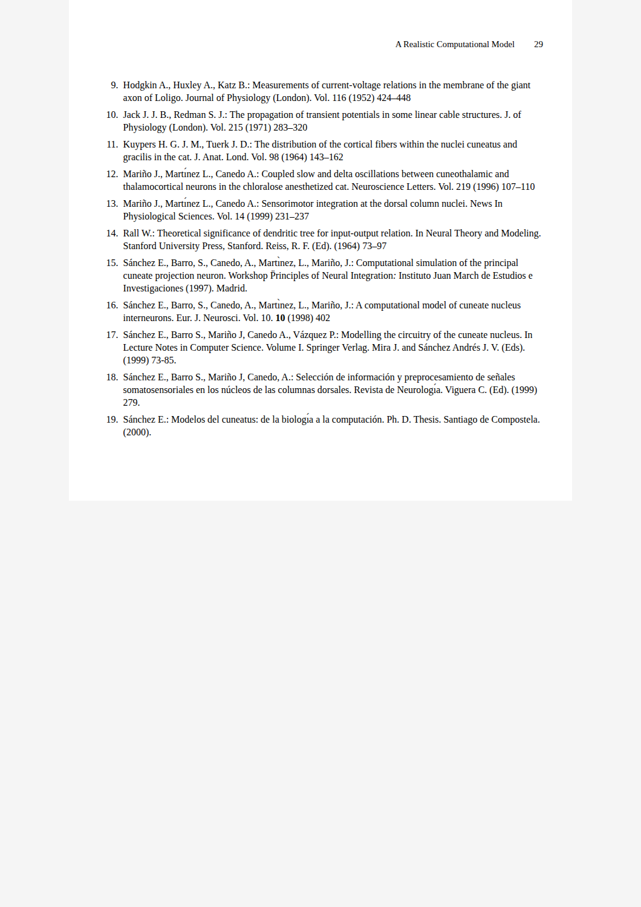A Realistic Computational Model 29
9. Hodgkin A., Huxley A., Katz B.: Measurements of current-voltage relations in the membrane of the giant axon of Loligo. Journal of Physiology (London). Vol. 116 (1952) 424–448
10. Jack J. J. B., Redman S. J.: The propagation of transient potentials in some linear cable structures. J. of Physiology (London). Vol. 215 (1971) 283–320
11. Kuypers H. G. J. M., Tuerk J. D.: The distribution of the cortical fibers within the nuclei cuneatus and gracilis in the cat. J. Anat. Lond. Vol. 98 (1964) 143–162
12. Mariño J., Martı́nez L., Canedo A.: Coupled slow and delta oscillations between cuneothalamic and thalamocortical neurons in the chloralose anesthetized cat. Neuroscience Letters. Vol. 219 (1996) 107–110
13. Mariño J., Martı́nez L., Canedo A.: Sensorimotor integration at the dorsal column nuclei. News In Physiological Sciences. Vol. 14 (1999) 231–237
14. Rall W.: Theoretical significance of dendritic tree for input-output relation. In Neural Theory and Modeling. Stanford University Press, Stanford. Reiss, R. F. (Ed). (1964) 73–97
15. Sánchez E., Barro, S., Canedo, A., Martı̀nez, L., Mariño, J.: Computational simulation of the principal cuneate projection neuron. Workshop P̈rinciples of Neural Integration: Instituto Juan March de Estudios e Investigaciones (1997). Madrid.
16. Sánchez E., Barro, S., Canedo, A., Martı̀nez, L., Mariño, J.: A computational model of cuneate nucleus interneurons. Eur. J. Neurosci. Vol. 10. 10 (1998) 402
17. Sánchez E., Barro S., Mariño J, Canedo A., Vázquez P.: Modelling the circuitry of the cuneate nucleus. In Lecture Notes in Computer Science. Volume I. Springer Verlag. Mira J. and Sánchez Andrés J. V. (Eds). (1999) 73-85.
18. Sánchez E., Barro S., Mariño J, Canedo, A.: Selección de información y preprocesamiento de señales somatosensoriales en los núcleos de las columnas dorsales. Revista de Neurologı́a. Viguera C. (Ed). (1999) 279.
19. Sánchez E.: Modelos del cuneatus: de la biologı́a a la computación. Ph. D. Thesis. Santiago de Compostela. (2000).